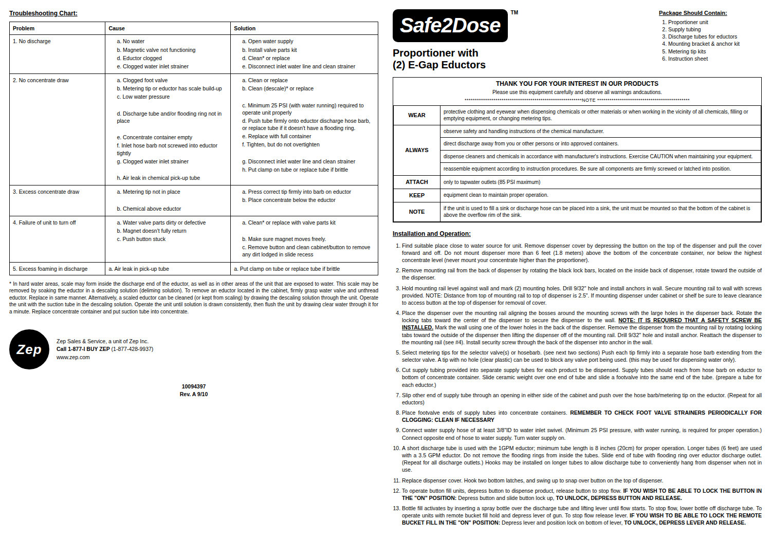Troubleshooting Chart:
| Problem | Cause | Solution |
| --- | --- | --- |
| 1. No discharge | a. No water b. Magnetic valve not functioning d. Eductor clogged e. Clogged water inlet strainer | a. Open water supply b. Install valve parts kit d. Clean* or replace e. Disconnect inlet water line and clean strainer |
| 2. No concentrate draw | a. Clogged foot valve b. Metering tip or eductor has scale build-up c. Low water pressure d. Discharge tube and/or flooding ring not in place e. Concentrate container empty f. Inlet hose barb not screwed into eductor tightly g. Clogged water inlet strainer h. Air leak in chemical pick-up tube | a. Clean or replace b. Clean (descale)* or replace c. Minimum 25 PSI (with water running) required to operate unit properly d. Push tube firmly onto eductor discharge hose barb, or replace tube if it doesn't have a flooding ring. e. Replace with full container f. Tighten, but do not overtighten g. Disconnect inlet water line and clean strainer h. Put clamp on tube or replace tube if brittle |
| 3. Excess concentrate draw | a. Metering tip not in place b. Chemical above eductor | a. Press correct tip firmly into barb on eductor b. Place concentrate below the eductor |
| 4. Failure of unit to turn off | a. Water valve parts dirty or defective b. Magnet doesn't fully return c. Push button stuck | a. Clean* or replace with valve parts kit b. Make sure magnet moves freely. c. Remove button and clean cabinet/button to remove any dirt lodged in slide recess |
| 5. Excess foaming in discharge | a. Air leak in pick-up tube | a. Put clamp on tube or replace tube if brittle |
* In hard water areas, scale may form inside the discharge end of the eductor, as well as in other areas of the unit that are exposed to water. This scale may be removed by soaking the eductor in a descaling solution (deliming solution). To remove an eductor located in the cabinet, firmly grasp water valve and unthread eductor. Replace in same manner. Alternatively, a scaled eductor can be cleaned (or kept from scaling) by drawing the descaling solution through the unit. Operate the unit with the suction tube in the descaling solution. Operate the unit until solution is drawn consistently, then flush the unit by drawing clear water through it for a minute. Replace concentrate container and put suction tube into concentrate.
Zep
Zep Sales & Service, a unit of Zep Inc.
Call 1-877-I BUY ZEP (1-877-428-9937)
www.zep.com
10094397
Rev. A 9/10
Safe2Dose
TM
Proportioner with
(2) E-Gap Eductors
Package Should Contain:
Proportioner unit
Supply tubing
Discharge tubes for eductors
Mounting bracket & anchor kit
Metering tip kits
Instruction sheet
THANK YOU FOR YOUR INTEREST IN OUR PRODUCTS
Please use this equipment carefully and observe all warnings andcautions.
*********************************************************NOTE *********************************************
| WEAR | protective clothing and eyewear when dispensing chemicals or other materials or when working in the vicinity of all chemicals, filling or emptying equipment, or changing metering tips. |
| ALWAYS | observe safety and handling instructions of the chemical manufacturer. |
| direct discharge away from you or other persons or into approved containers. |
| dispense cleaners and chemicals in accordance with manufacturer's instructions. Exercise CAUTION when maintaining your equipment. |
| reassemble equipment according to instruction procedures. Be sure all components are firmly screwed or latched into position. |
| ATTACH | only to tapwater outlets (85 PSI maximum) |
| KEEP | equipment clean to maintain proper operation. |
| NOTE | if the unit is used to fill a sink or discharge hose can be placed into a sink, the unit must be mounted so that the bottom of the cabinet is above the overflow rim of the sink. |
Installation and Operation:
Find suitable place close to water source for unit. Remove dispenser cover by depressing the button on the top of the dispenser and pull the cover forward and off. Do not mount dispenser more than 6 feet (1.8 meters) above the bottom of the concentrate container, nor below the highest concentrate level (never mount your concentrate higher than the proportioner).
Remove mounting rail from the back of dispenser by rotating the black lock bars, located on the inside back of dispenser, rotate toward the outside of the dispenser.
Hold mounting rail level against wall and mark (2) mounting holes. Drill 9/32" hole and install anchors in wall. Secure mounting rail to wall with screws provided. NOTE: Distance from top of mounting rail to top of dispenser is 2.5". If mounting dispenser under cabinet or shelf be sure to leave clearance to access button at the top of dispenser for removal of cover.
Place the dispenser over the mounting rail aligning the bosses around the mounting screws with the large holes in the dispenser back. Rotate the locking tabs toward the center of the dispenser to secure the dispenser to the wall. NOTE: IT IS REQUIRED THAT A SAFETY SCREW BE INSTALLED. Mark the wall using one of the lower holes in the back of the dispenser. Remove the dispenser from the mounting rail by rotating locking tabs toward the outside of the dispenser then lifting the dispenser off of the mounting rail. Drill 9/32" hole and install anchor. Reattach the dispenser to the mounting rail (see #4). Install security screw through the back of the dispenser into anchor in the wall.
Select metering tips for the selector valve(s) or hosebarb. (see next two sections) Push each tip firmly into a separate hose barb extending from the selector valve. A tip with no hole (clear plastic) can be used to block any valve port being used. (this may be used for dispensing water only).
Cut supply tubing provided into separate supply tubes for each product to be dispensed. Supply tubes should reach from hose barb on eductor to bottom of concentrate container. Slide ceramic weight over one end of tube and slide a footvalve into the same end of the tube. (prepare a tube for each eductor.)
Slip other end of supply tube through an opening in either side of the cabinet and push over the hose barb/metering tip on the eductor. (Repeat for all eductors)
Place footvalve ends of supply tubes into concentrate containers. REMEMBER TO CHECK FOOT VALVE STRAINERS PERIODICALLY FOR CLOGGING: CLEAN IF NECESSARY
Connect water supply hose of at least 3/8"ID to water inlet swivel. (Minimum 25 PSI pressure, with water running, is required for proper operation.) Connect opposite end of hose to water supply. Turn water supply on.
A short discharge tube is used with the 1GPM eductor; minimum tube length is 8 inches (20cm) for proper operation. Longer tubes (6 feet) are used with a 3.5 GPM eductor. Do not remove the flooding rings from inside the tubes. Slide end of tube with flooding ring over eductor discharge outlet. (Repeat for all discharge outlets.) Hooks may be installed on longer tubes to allow discharge tube to conveniently hang from dispenser when not in use.
Replace dispenser cover. Hook two bottom latches, and swing up to snap over button on the top of dispenser.
To operate button fill units, depress button to dispense product, release button to stop flow. IF YOU WISH TO BE ABLE TO LOCK THE BUTTON IN THE "ON" POSITION: Depress button and slide button lock up, TO UNLOCK, DEPRESS BUTTON AND RELEASE.
Bottle fill activates by inserting a spray bottle over the discharge tube and lifting lever until flow starts. To stop flow, lower bottle off discharge tube. To operate units with remote bucket fill hold and depress lever of gun. To stop flow release lever. IF YOU WISH TO BE ABLE TO LOCK THE REMOTE BUCKET FILL IN THE "ON" POSITION: Depress lever and position lock on bottom of lever, TO UNLOCK, DEPRESS LEVER AND RELEASE.